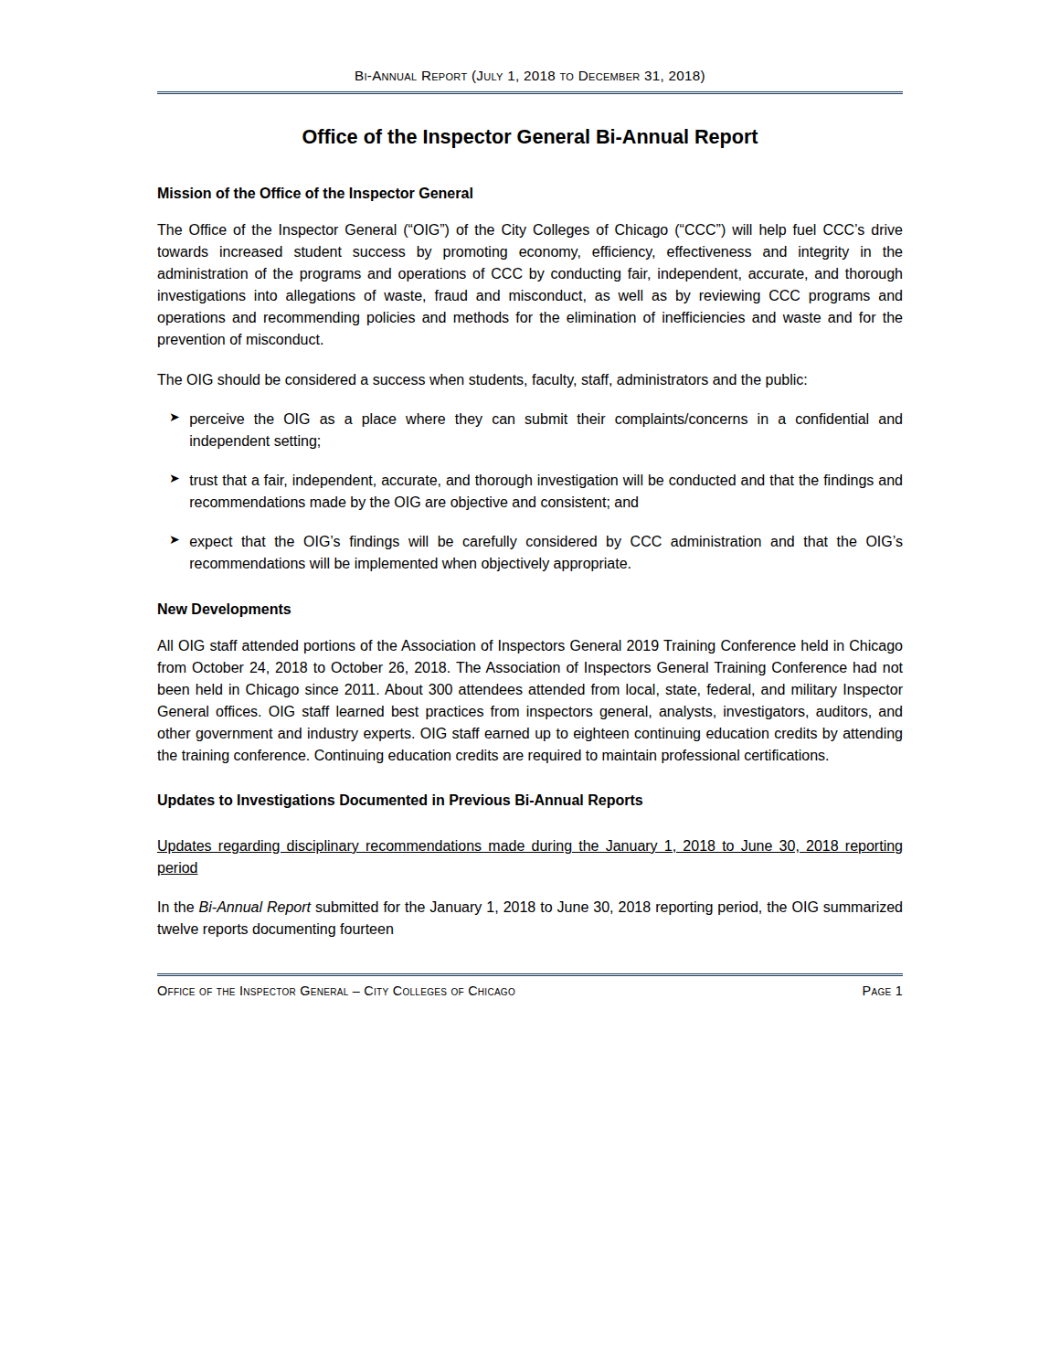Bi-Annual Report (July 1, 2018 to December 31, 2018)
Office of the Inspector General Bi-Annual Report
Mission of the Office of the Inspector General
The Office of the Inspector General (“OIG”) of the City Colleges of Chicago (“CCC”) will help fuel CCC’s drive towards increased student success by promoting economy, efficiency, effectiveness and integrity in the administration of the programs and operations of CCC by conducting fair, independent, accurate, and thorough investigations into allegations of waste, fraud and misconduct, as well as by reviewing CCC programs and operations and recommending policies and methods for the elimination of inefficiencies and waste and for the prevention of misconduct.
The OIG should be considered a success when students, faculty, staff, administrators and the public:
perceive the OIG as a place where they can submit their complaints/concerns in a confidential and independent setting;
trust that a fair, independent, accurate, and thorough investigation will be conducted and that the findings and recommendations made by the OIG are objective and consistent; and
expect that the OIG’s findings will be carefully considered by CCC administration and that the OIG’s recommendations will be implemented when objectively appropriate.
New Developments
All OIG staff attended portions of the Association of Inspectors General 2019 Training Conference held in Chicago from October 24, 2018 to October 26, 2018. The Association of Inspectors General Training Conference had not been held in Chicago since 2011. About 300 attendees attended from local, state, federal, and military Inspector General offices. OIG staff learned best practices from inspectors general, analysts, investigators, auditors, and other government and industry experts. OIG staff earned up to eighteen continuing education credits by attending the training conference. Continuing education credits are required to maintain professional certifications.
Updates to Investigations Documented in Previous Bi-Annual Reports
Updates regarding disciplinary recommendations made during the January 1, 2018 to June 30, 2018 reporting period
In the Bi-Annual Report submitted for the January 1, 2018 to June 30, 2018 reporting period, the OIG summarized twelve reports documenting fourteen
Office of the Inspector General – City Colleges of Chicago Page 1